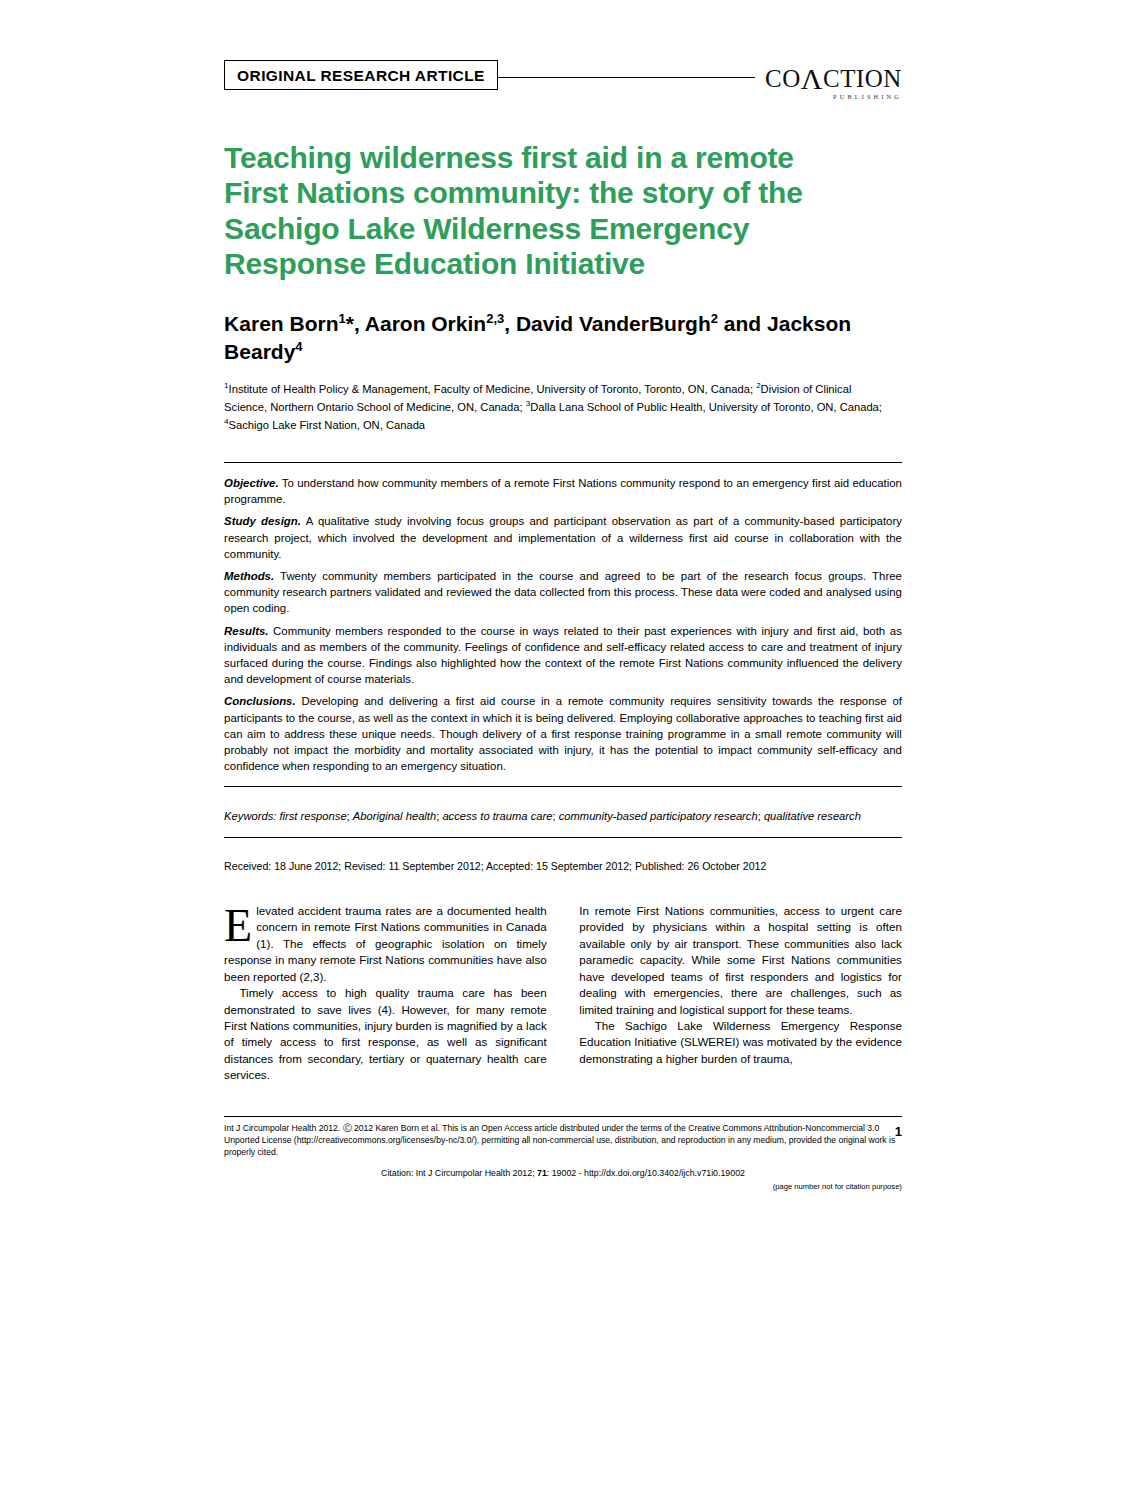Original Research Article
COΛCTION PUBLISHING
Teaching wilderness first aid in a remote First Nations community: the story of the Sachigo Lake Wilderness Emergency Response Education Initiative
Karen Born1*, Aaron Orkin2,3, David VanderBurgh2 and Jackson Beardy4
1Institute of Health Policy & Management, Faculty of Medicine, University of Toronto, Toronto, ON, Canada; 2Division of Clinical Science, Northern Ontario School of Medicine, ON, Canada; 3Dalla Lana School of Public Health, University of Toronto, ON, Canada; 4Sachigo Lake First Nation, ON, Canada
Objective. To understand how community members of a remote First Nations community respond to an emergency first aid education programme.
Study design. A qualitative study involving focus groups and participant observation as part of a community-based participatory research project, which involved the development and implementation of a wilderness first aid course in collaboration with the community.
Methods. Twenty community members participated in the course and agreed to be part of the research focus groups. Three community research partners validated and reviewed the data collected from this process. These data were coded and analysed using open coding.
Results. Community members responded to the course in ways related to their past experiences with injury and first aid, both as individuals and as members of the community. Feelings of confidence and self-efficacy related access to care and treatment of injury surfaced during the course. Findings also highlighted how the context of the remote First Nations community influenced the delivery and development of course materials.
Conclusions. Developing and delivering a first aid course in a remote community requires sensitivity towards the response of participants to the course, as well as the context in which it is being delivered. Employing collaborative approaches to teaching first aid can aim to address these unique needs. Though delivery of a first response training programme in a small remote community will probably not impact the morbidity and mortality associated with injury, it has the potential to impact community self-efficacy and confidence when responding to an emergency situation.
Keywords: first response; Aboriginal health; access to trauma care; community-based participatory research; qualitative research
Received: 18 June 2012; Revised: 11 September 2012; Accepted: 15 September 2012; Published: 26 October 2012
Elevated accident trauma rates are a documented health concern in remote First Nations communities in Canada (1). The effects of geographic isolation on timely response in many remote First Nations communities have also been reported (2,3).
Timely access to high quality trauma care has been demonstrated to save lives (4). However, for many remote First Nations communities, injury burden is magnified by a lack of timely access to first response, as well as significant distances from secondary, tertiary or quaternary health care services.
In remote First Nations communities, access to urgent care provided by physicians within a hospital setting is often available only by air transport. These communities also lack paramedic capacity. While some First Nations communities have developed teams of first responders and logistics for dealing with emergencies, there are challenges, such as limited training and logistical support for these teams.
The Sachigo Lake Wilderness Emergency Response Education Initiative (SLWEREI) was motivated by the evidence demonstrating a higher burden of trauma,
1
Int J Circumpolar Health 2012. Ⓒ 2012 Karen Born et al. This is an Open Access article distributed under the terms of the Creative Commons Attribution-Noncommercial 3.0 Unported License (http://creativecommons.org/licenses/by-nc/3.0/), permitting all non-commercial use, distribution, and reproduction in any medium, provided the original work is properly cited.
Citation: Int J Circumpolar Health 2012; 71: 19002 - http://dx.doi.org/10.3402/ijch.v71i0.19002 (page number not for citation purpose)